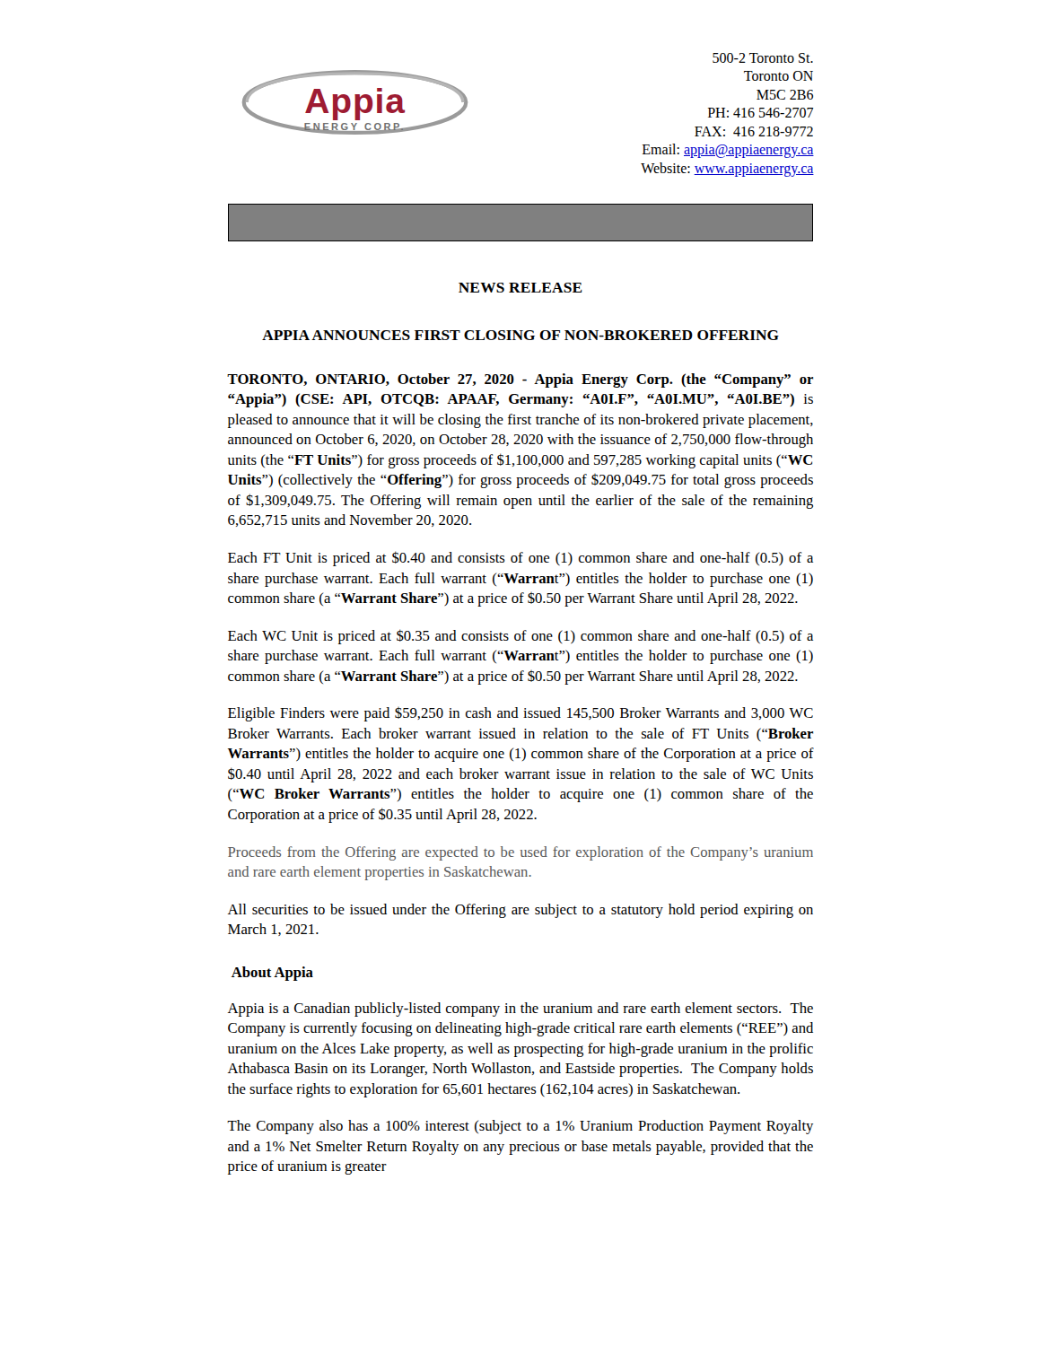Appia ENERGY CORP.
500-2 Toronto St.
Toronto ON
M5C 2B6
PH: 416 546-2707
FAX: 416 218-9772
Email: appia@appiaenergy.ca
Website: www.appiaenergy.ca
NEWS RELEASE
APPIA ANNOUNCES FIRST CLOSING OF NON-BROKERED OFFERING
TORONTO, ONTARIO, October 27, 2020 - Appia Energy Corp. (the “Company” or “Appia”) (CSE: API, OTCQB: APAAF, Germany: “A0I.F”, “A0I.MU”, “A0I.BE”) is pleased to announce that it will be closing the first tranche of its non-brokered private placement, announced on October 6, 2020, on October 28, 2020 with the issuance of 2,750,000 flow-through units (the “FT Units”) for gross proceeds of $1,100,000 and 597,285 working capital units (“WC Units”) (collectively the “Offering”) for gross proceeds of $209,049.75 for total gross proceeds of $1,309,049.75. The Offering will remain open until the earlier of the sale of the remaining 6,652,715 units and November 20, 2020.
Each FT Unit is priced at $0.40 and consists of one (1) common share and one-half (0.5) of a share purchase warrant. Each full warrant (“Warrant”) entitles the holder to purchase one (1) common share (a “Warrant Share”) at a price of $0.50 per Warrant Share until April 28, 2022.
Each WC Unit is priced at $0.35 and consists of one (1) common share and one-half (0.5) of a share purchase warrant. Each full warrant (“Warrant”) entitles the holder to purchase one (1) common share (a “Warrant Share”) at a price of $0.50 per Warrant Share until April 28, 2022.
Eligible Finders were paid $59,250 in cash and issued 145,500 Broker Warrants and 3,000 WC Broker Warrants. Each broker warrant issued in relation to the sale of FT Units (“Broker Warrants”) entitles the holder to acquire one (1) common share of the Corporation at a price of $0.40 until April 28, 2022 and each broker warrant issue in relation to the sale of WC Units (“WC Broker Warrants”) entitles the holder to acquire one (1) common share of the Corporation at a price of $0.35 until April 28, 2022.
Proceeds from the Offering are expected to be used for exploration of the Company’s uranium and rare earth element properties in Saskatchewan.
All securities to be issued under the Offering are subject to a statutory hold period expiring on March 1, 2021.
About Appia
Appia is a Canadian publicly-listed company in the uranium and rare earth element sectors. The Company is currently focusing on delineating high-grade critical rare earth elements (“REE”) and uranium on the Alces Lake property, as well as prospecting for high-grade uranium in the prolific Athabasca Basin on its Loranger, North Wollaston, and Eastside properties. The Company holds the surface rights to exploration for 65,601 hectares (162,104 acres) in Saskatchewan.
The Company also has a 100% interest (subject to a 1% Uranium Production Payment Royalty and a 1% Net Smelter Return Royalty on any precious or base metals payable, provided that the price of uranium is greater